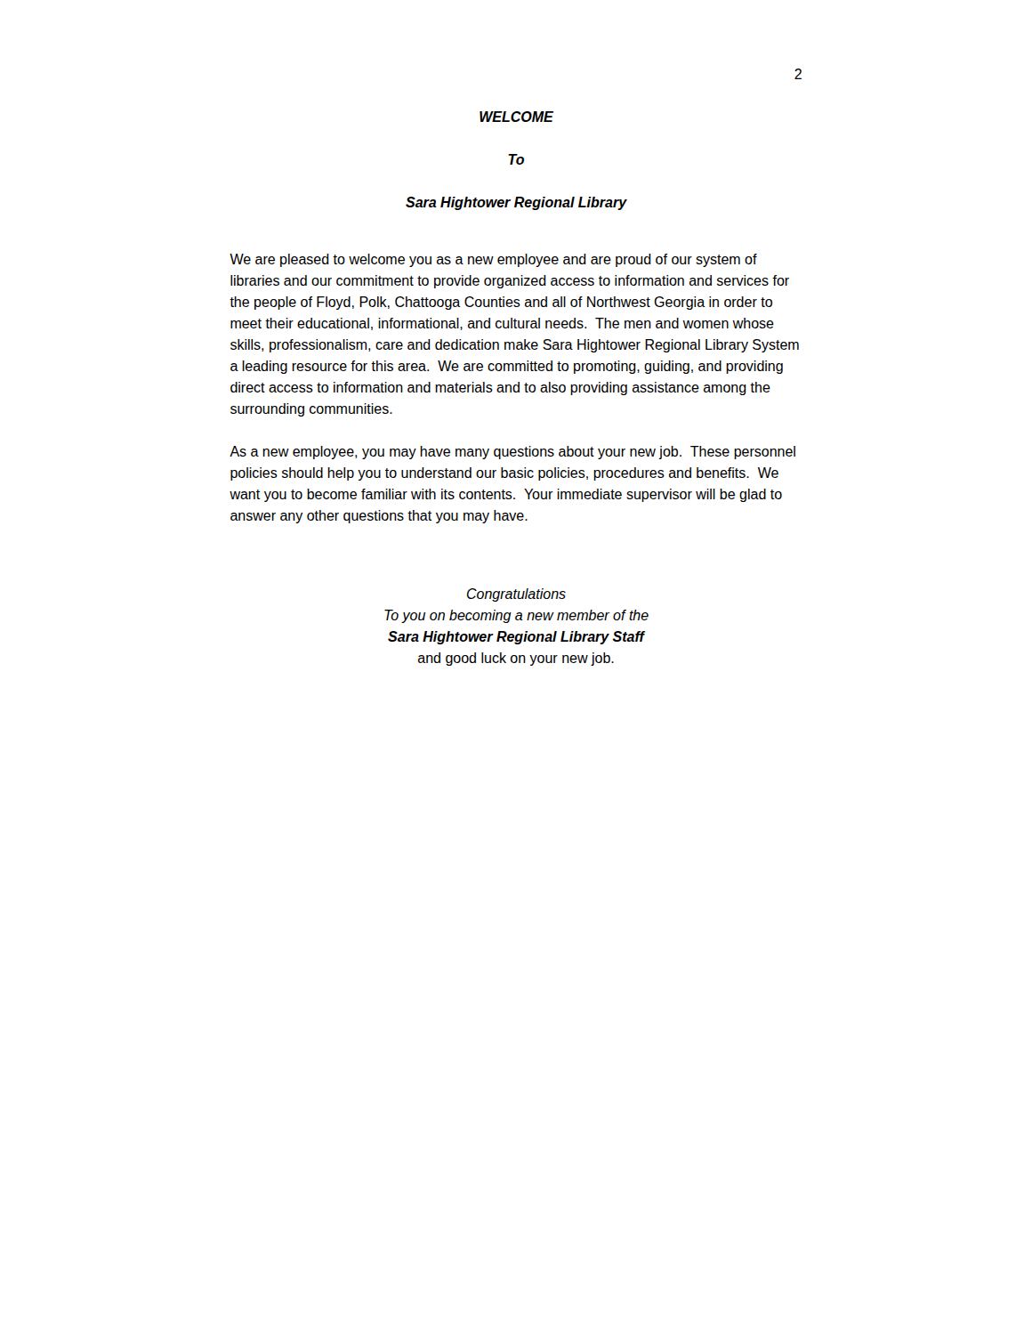2
WELCOME
To
Sara Hightower Regional Library
We are pleased to welcome you as a new employee and are proud of our system of libraries and our commitment to provide organized access to information and services for the people of Floyd, Polk, Chattooga Counties and all of Northwest Georgia in order to meet their educational, informational, and cultural needs. The men and women whose skills, professionalism, care and dedication make Sara Hightower Regional Library System a leading resource for this area. We are committed to promoting, guiding, and providing direct access to information and materials and to also providing assistance among the surrounding communities.
As a new employee, you may have many questions about your new job. These personnel policies should help you to understand our basic policies, procedures and benefits. We want you to become familiar with its contents. Your immediate supervisor will be glad to answer any other questions that you may have.
Congratulations
To you on becoming a new member of the
Sara Hightower Regional Library Staff
and good luck on your new job.